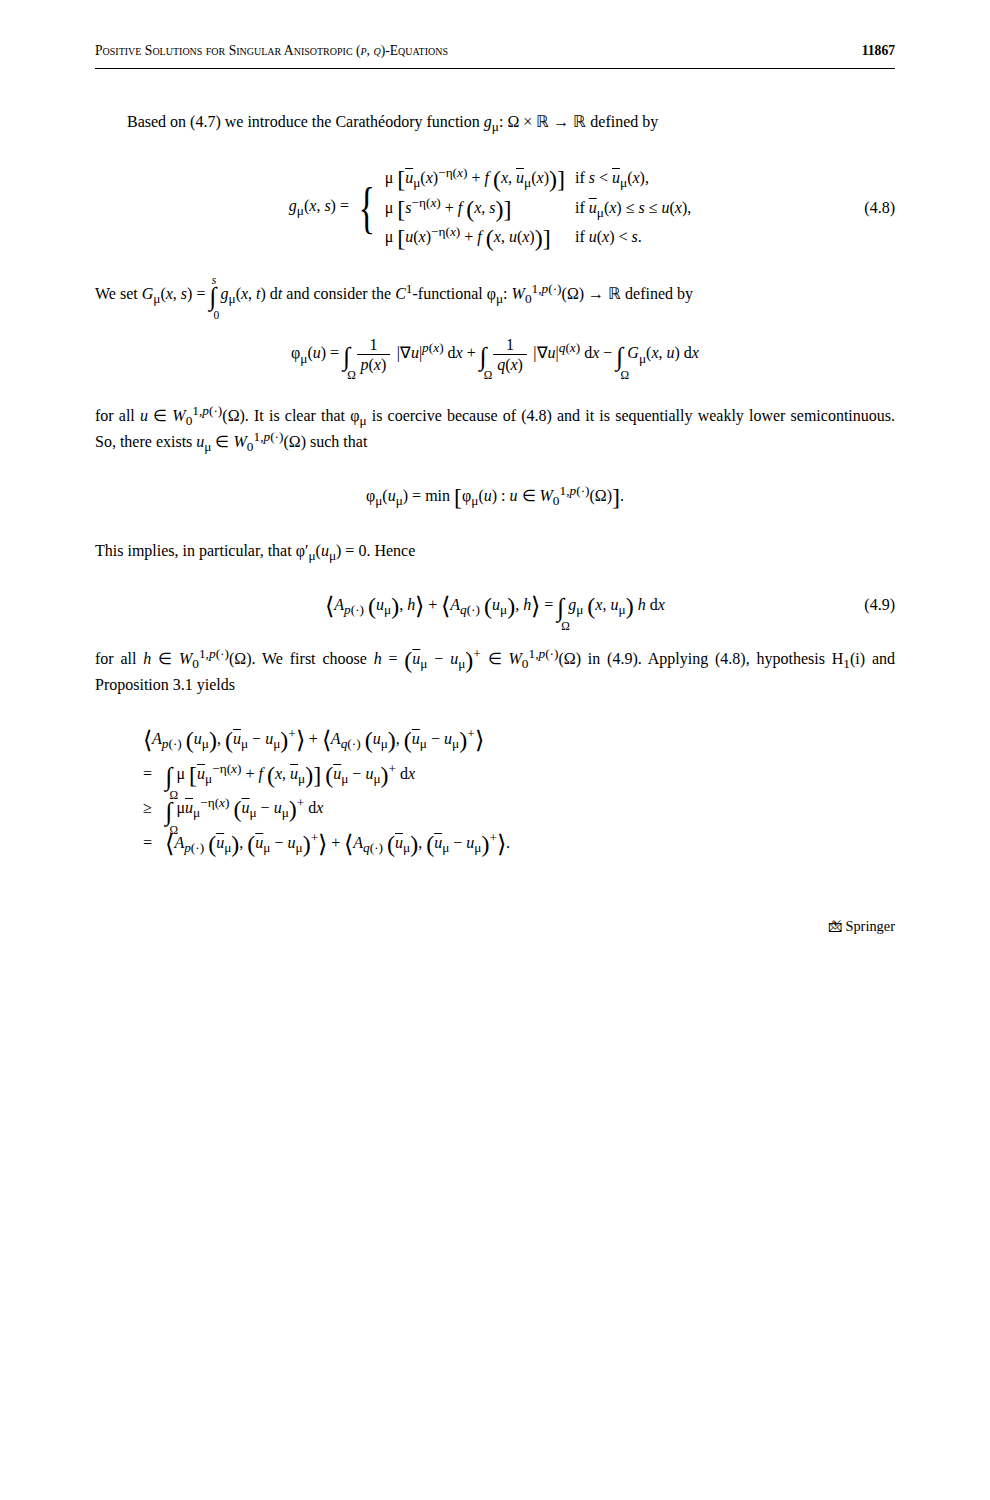Positive Solutions for Singular Anisotropic (p, q)-Equations 11867
Based on (4.7) we introduce the Carathéodory function gμ: Ω × ℝ → ℝ defined by
gμ(x, s) = {
| μ [ u μ ( x ) −η( x ) + f ( x , u μ ( x ) ) ] | if s < u μ ( x ), |
| μ [ s −η( x ) + f ( x , s ) ] | if u μ ( x ) ≤ s ≤ u ( x ), |
| μ [ u ( x ) −η( x ) + f ( x , u ( x ) ) ] | if u ( x ) < s . |
(4.8)
We set Gμ(x, s) = ∫0s gμ(x, t) dt and consider the C1-functional φμ: W01,p(·)(Ω) → ℝ defined by
φμ(u) = ∫Ω 1 p(x) |∇u|p(x) dx + ∫Ω 1 q(x) |∇u|q(x) dx − ∫Ω Gμ(x, u) dx
for all u ∈ W01,p(·)(Ω). It is clear that φμ is coercive because of (4.8) and it is sequentially weakly lower semicontinuous. So, there exists uμ ∈ W01,p(·)(Ω) such that
φμ(uμ) = min [φμ(u) : u ∈ W01,p(·)(Ω)].
This implies, in particular, that φ′μ(uμ) = 0. Hence
⟨Ap(·) (uμ), h⟩ + ⟨Aq(·) (uμ), h⟩ = ∫Ω gμ (x, uμ) h dx (4.9)
for all h ∈ W01,p(·)(Ω). We first choose h = (uμ − uμ)+ ∈ W01,p(·)(Ω) in (4.9). Applying (4.8), hypothesis H1(i) and Proposition 3.1 yields
⟨Ap(·) (uμ), (uμ − uμ)+⟩ + ⟨Aq(·) (uμ), (uμ − uμ)+⟩
=∫Ω μ [uμ−η(x) + f (x, uμ)] (uμ − uμ)+ dx
≥∫Ω μuμ−η(x) (uμ − uμ)+ dx
=⟨Ap(·) (uμ), (uμ − uμ)+⟩ + ⟨Aq(·) (uμ), (uμ − uμ)+⟩.
🖄 Springer